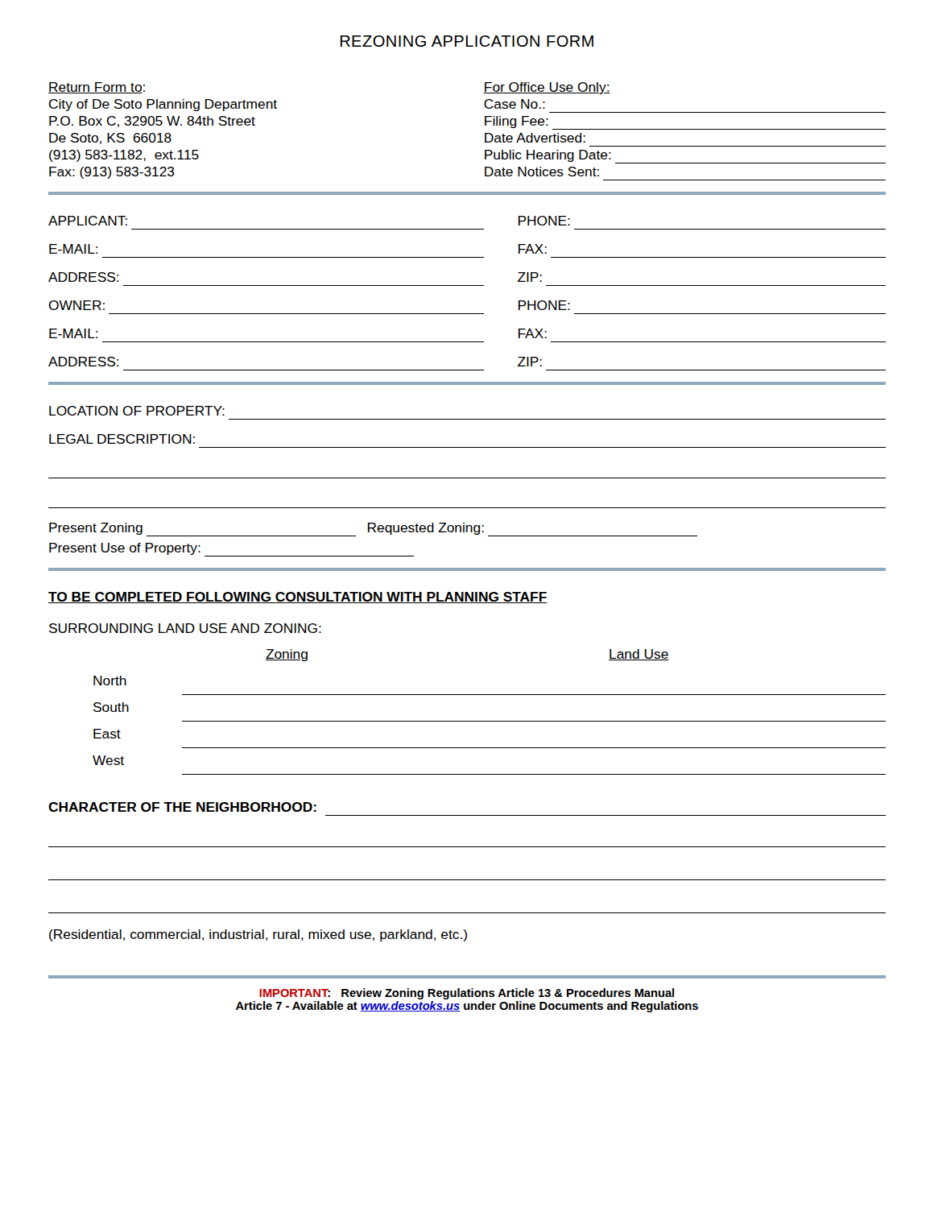REZONING APPLICATION FORM
Return Form to:
City of De Soto Planning Department
P.O. Box C, 32905 W. 84th Street
De Soto, KS 66018
(913) 583-1182, ext.115
Fax: (913) 583-3123
For Office Use Only:
Case No.:
Filing Fee:
Date Advertised:
Public Hearing Date:
Date Notices Sent:
APPLICANT:
PHONE:
E-MAIL:
FAX:
ADDRESS:
ZIP:
OWNER:
PHONE:
E-MAIL:
FAX:
ADDRESS:
ZIP:
LOCATION OF PROPERTY:
LEGAL DESCRIPTION:
Present Zoning Requested Zoning:
Present Use of Property:
TO BE COMPLETED FOLLOWING CONSULTATION WITH PLANNING STAFF
SURROUNDING LAND USE AND ZONING:
| | Zoning | Land Use |
| North | | |
| South | | |
| East | | |
| West | | |
CHARACTER OF THE NEIGHBORHOOD:
(Residential, commercial, industrial, rural, mixed use, parkland, etc.)
IMPORTANT: Review Zoning Regulations Article 13 & Procedures Manual
Article 7 - Available at www.desotoks.us under Online Documents and Regulations